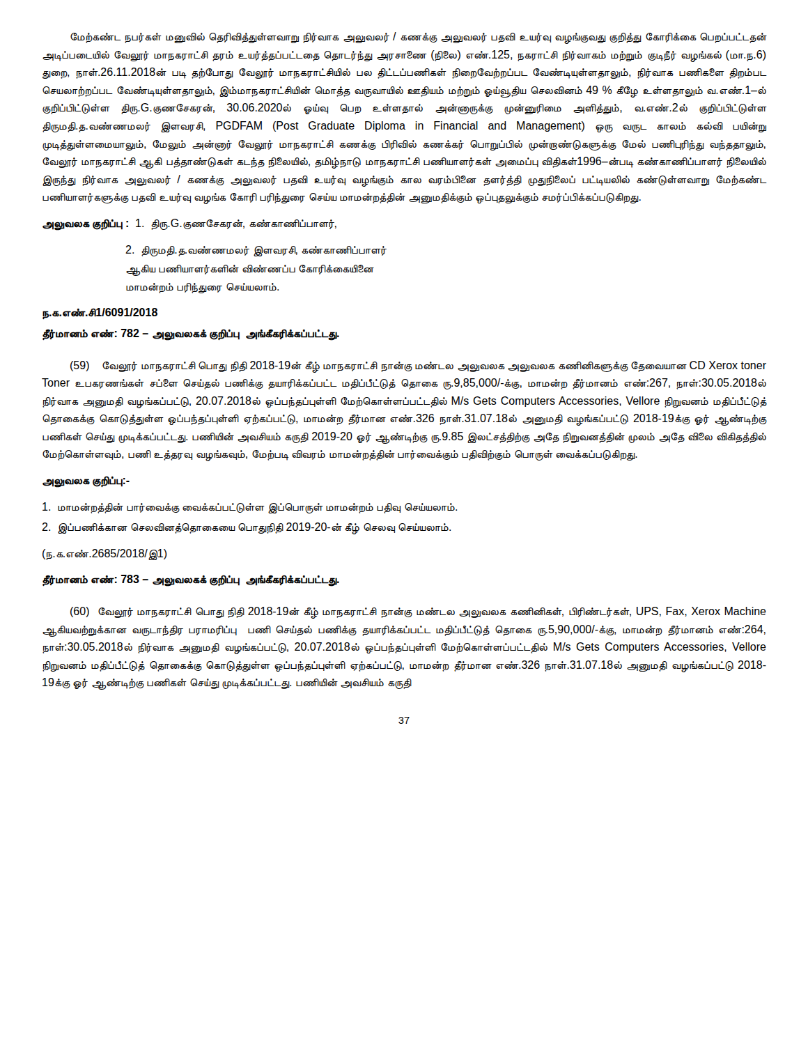மேற்கண்ட நபர்கள் மனுவில் தெரிவித்துள்ளவாறு நிர்வாக அலுவலர் / கணக்கு அலுவலர் பதவி உயர்வு வழங்குவது குறித்து கோரிக்கை பெறப்பட்டதன் அடிப்படையில் வேலூர் மாநகராட்சி தரம் உயர்த்தப்பட்டதை தொடர்ந்து அரசாணை (நிலை) எண்.125, நகராட்சி நிர்வாகம் மற்றும் குடிநீர் வழங்கல் (மா.ந.6) துறை, நாள்.26.11.2018ன் படி தற்போது வேலூர் மாநகராட்சியில் பல திட்டப்பணிகள் நிறைவேற்றப்பட வேண்டியுள்ளதாலும், நிர்வாக பணிகளை திறம்பட செயலாற்றப்பட வேண்டியுள்ளதாலும், இம்மாநகராட்சியின் மொத்த வருவாயில் ஊதியம் மற்றும் ஓய்வூதிய செலவினம் 49 % கீழே உள்ளதாலும் வ.எண்.1–ல் குறிப்பிட்டுள்ள திரு.G.குணசேகரன், 30.06.2020ல் ஓய்வு பெற உள்ளதால் அன்னாருக்கு முன்னுரிமை அளித்தும், வ.எண்.2ல் குறிப்பிட்டுள்ள திருமதி.த.வண்ணமலர் இளவரசி, PGDFAM (Post Graduate Diploma in Financial and Management) ஒரு வருட காலம் கல்வி பயின்று முடித்துள்ளமையாலும், மேலும் அன்னார் வேலூர் மாநகராட்சி கணக்கு பிரிவில் கணக்கர் பொறுப்பில் முன்றாண்டுகளுக்கு மேல் பணிபுரிந்து வந்ததாலும், வேலூர் மாநகராட்சி ஆகி பத்தாண்டுகள் கடந்த நிலையில், தமிழ்நாடு மாநகராட்சி பணியாளர்கள் அமைப்பு விதிகள்1996–ன்படி கண்காணிப்பாளர் நிலையில் இருந்து நிர்வாக அலுவலர் / கணக்கு அலுவலர் பதவி உயர்வு வழங்கும் கால வரம்பினை தளர்த்தி முதுநிலைப் பட்டியலில் கண்டுள்ளவாறு மேற்கண்ட பணியாளர்களுக்கு பதவி உயர்வு வழங்க கோரி பரிந்துரை செய்ய மாமன்றத்தின் அனுமதிக்கும் ஒப்புதலுக்கும் சமர்ப்பிக்கப்படுகிறது.
அலுவலக குறிப்பு : 1. திரு.G.குணசேகரன், கண்காணிப்பாளர்,
2. திருமதி.த.வண்ணமலர் இளவரசி, கண்காணிப்பாளர்
ஆகிய பணியாளர்களின் விண்ணப்ப கோரிக்கையினை
மாமன்றம் பரிந்துரை செய்யலாம்.
ந.க.எண்.சி1/6091/2018
தீர்மானம் எண்: 782 – அலுவலகக் குறிப்பு அங்கீகரிக்கப்பட்டது.
(59) வேலூர் மாநகராட்சி பொது நிதி 2018-19ன் கீழ் மாநகராட்சி நான்கு மண்டல அலுவலக அலுவலக கணினிகளுக்கு தேவையான CD Xerox toner Toner உபகரணங்கள் சப்ளை செய்தல் பணிக்கு தயாரிக்கப்பட்ட மதிப்பீட்டுத் தொகை ரு.9,85,000/-க்கு, மாமன்ற தீர்மானம் எண்:267, நாள்:30.05.2018ல் நிர்வாக அனுமதி வழங்கப்பட்டு, 20.07.2018ல் ஒப்பந்தப்புள்ளி மேற்கொள்ளப்பட்டதில் M/s Gets Computers Accessories, Vellore நிறுவனம் மதிப்பீட்டுத் தொகைக்கு கொடுத்துள்ள ஒப்பந்தப்புள்ளி ஏற்கப்பட்டு, மாமன்ற தீர்மான எண்.326 நாள்.31.07.18ல் அனுமதி வழங்கப்பட்டு 2018-19க்கு ஓர் ஆண்டிற்கு பணிகள் செய்து முடிக்கப்பட்டது. பணியின் அவசியம் கருதி 2019-20 ஓர் ஆண்டிற்கு ரு.9.85 இலட்சத்திற்கு அதே நிறுவனத்தின் முலம் அதே விலை விகிதத்தில் மேற்கொள்ளவும், பணி உத்தரவு வழங்கவும், மேற்படி விவரம் மாமன்றத்தின் பார்வைக்கும் பதிவிற்கும் பொருள் வைக்கப்படுகிறது.
அலுவலக குறிப்பு:-
1. மாமன்றத்தின் பார்வைக்கு வைக்கப்பட்டுள்ள இப்பொருள் மாமன்றம் பதிவு செய்யலாம்.
2. இப்பணிக்கான செலவினத்தொகையை பொதுநிதி 2019-20-ன் கீழ் செலவு செய்யலாம்.
(ந.க.எண்.2685/2018/இ1)
தீர்மானம் எண்: 783 – அலுவலகக் குறிப்பு அங்கீகரிக்கப்பட்டது.
(60) வேலூர் மாநகராட்சி பொது நிதி 2018-19ன் கீழ் மாநகராட்சி நான்கு மண்டல அலுவலக கணினிகள், பிரிண்டர்கள், UPS, Fax, Xerox Machine ஆகியவற்றுக்கான வருடாந்திர பராமரிப்பு பணி செய்தல் பணிக்கு தயாரிக்கப்பட்ட மதிப்பீட்டுத் தொகை ரு.5,90,000/-க்கு, மாமன்ற தீர்மானம் எண்:264, நாள்:30.05.2018ல் நிர்வாக அனுமதி வழங்கப்பட்டு, 20.07.2018ல் ஒப்பந்தப்புள்ளி மேற்கொள்ளப்பட்டதில் M/s Gets Computers Accessories, Vellore நிறுவனம் மதிப்பீட்டுத் தொகைக்கு கொடுத்துள்ள ஒப்பந்தப்புள்ளி ஏற்கப்பட்டு, மாமன்ற தீர்மான எண்.326 நாள்.31.07.18ல் அனுமதி வழங்கப்பட்டு 2018-19க்கு ஓர் ஆண்டிற்கு பணிகள் செய்து முடிக்கப்பட்டது. பணியின் அவசியம் கருதி
37